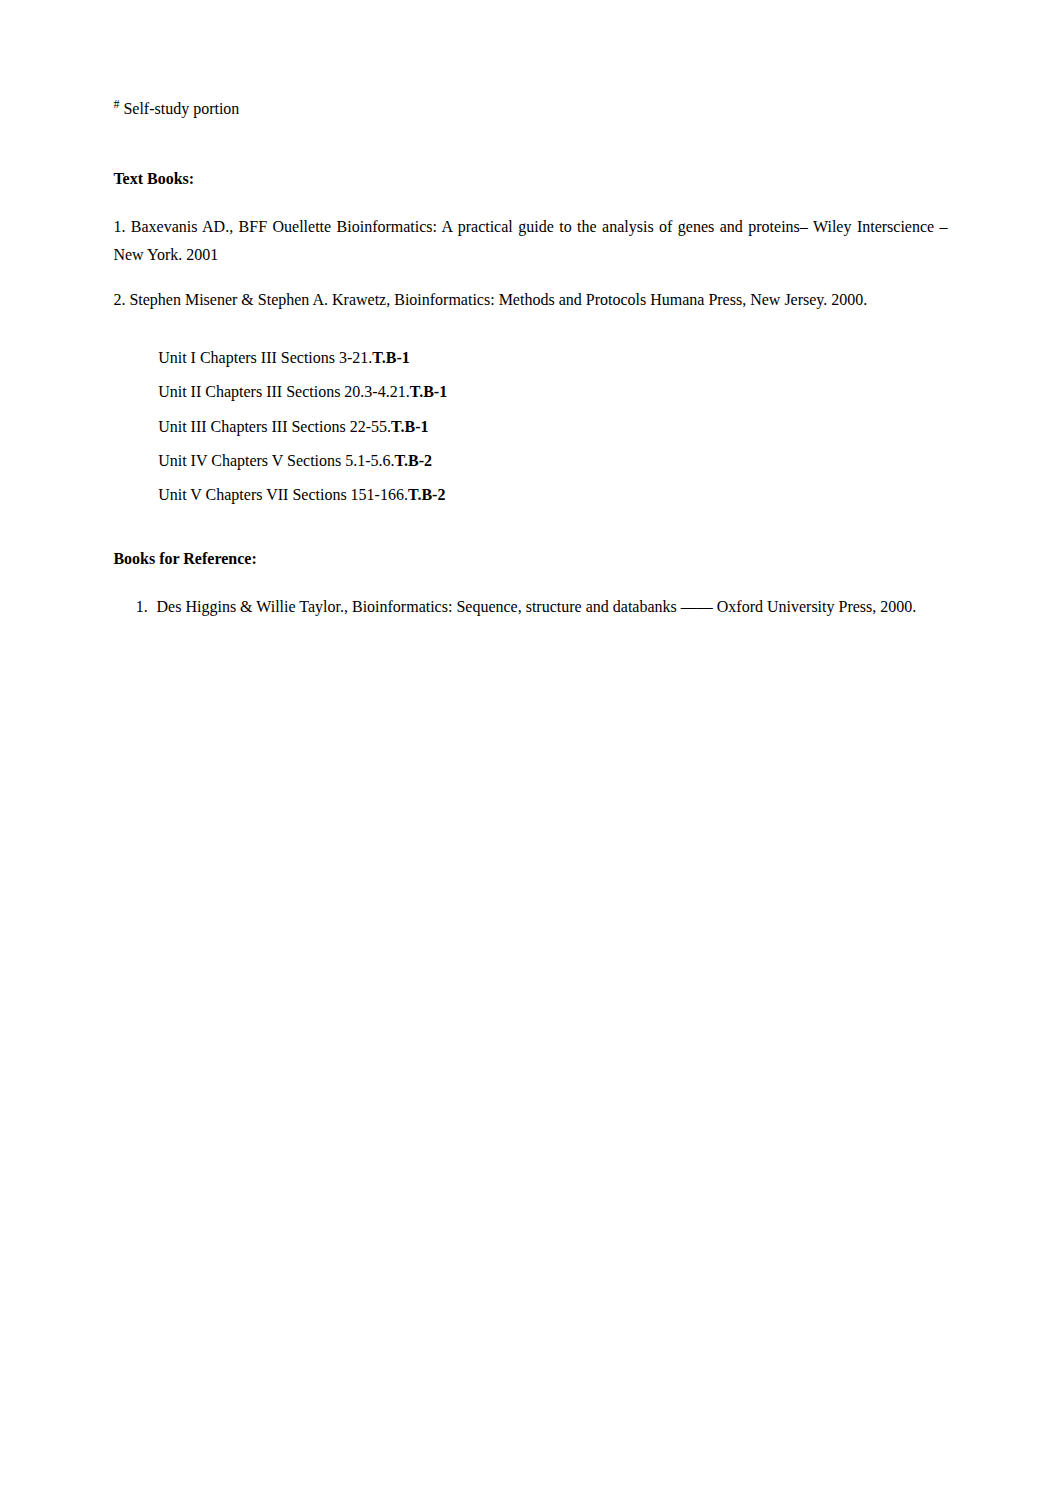# Self-study portion
Text Books:
1. Baxevanis AD., BFF Ouellette Bioinformatics: A practical guide to the analysis of genes and proteins– Wiley Interscience – New York. 2001
2. Stephen Misener & Stephen A. Krawetz, Bioinformatics: Methods and Protocols Humana Press, New Jersey. 2000.
Unit I Chapters III Sections 3-21.T.B-1
Unit II Chapters III Sections 20.3-4.21.T.B-1
Unit III Chapters III Sections 22-55.T.B-1
Unit IV Chapters V Sections 5.1-5.6.T.B-2
Unit V Chapters VII Sections 151-166.T.B-2
Books for Reference:
Des Higgins & Willie Taylor., Bioinformatics: Sequence, structure and databanks —— Oxford University Press, 2000.